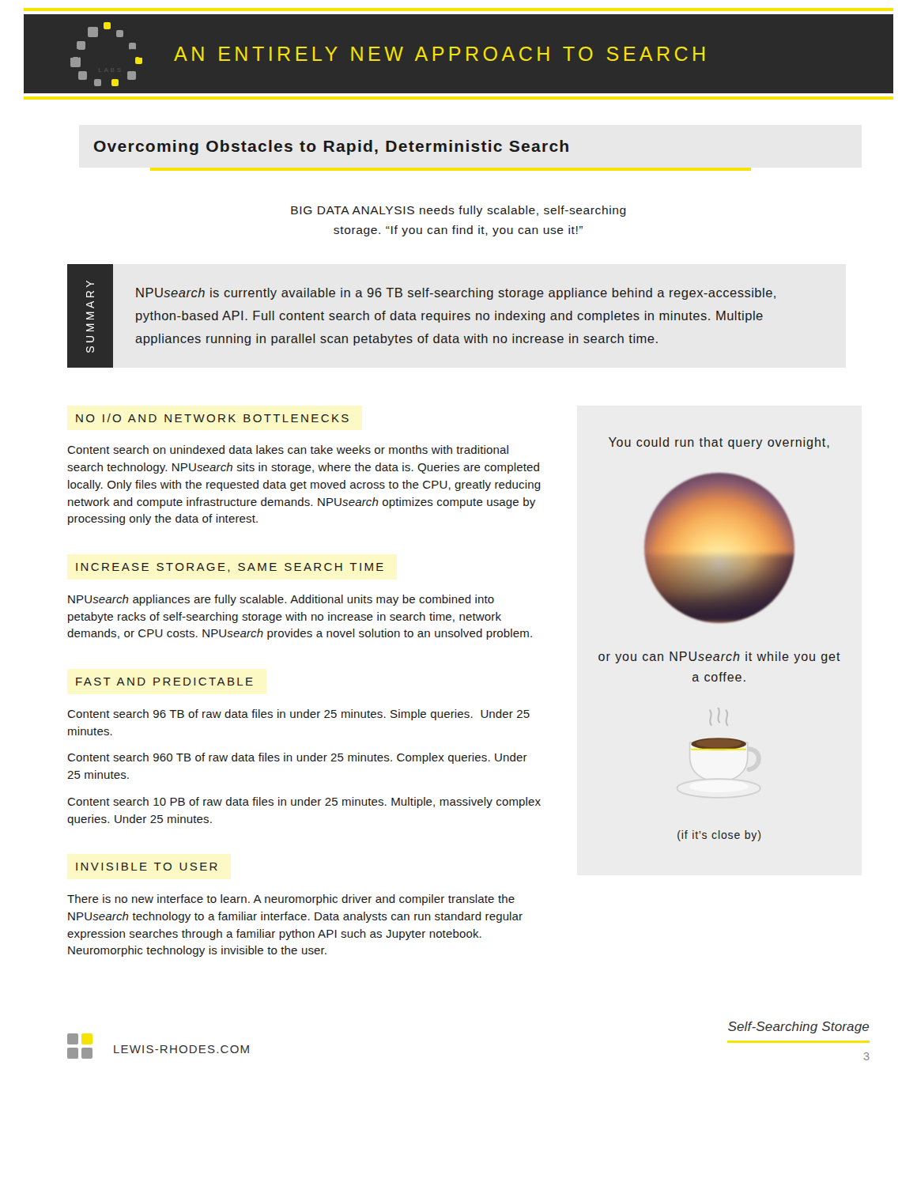An Entirely New Approach to Search
LEWIS RHODES
LABS
Overcoming Obstacles to Rapid, Deterministic Search
BIG DATA ANALYSIS needs fully scalable, self-searching
storage. “If you can find it, you can use it!”
SUMMARY
NPUsearch is currently available in a 96 TB self-searching storage appliance behind a regex-accessible, python-based API. Full content search of data requires no indexing and completes in minutes. Multiple appliances running in parallel scan petabytes of data with no increase in search time.
No I/O and Network Bottlenecks
Content search on unindexed data lakes can take weeks or months with traditional search technology. NPUsearch sits in storage, where the data is. Queries are completed locally. Only files with the requested data get moved across to the CPU, greatly reducing network and compute infrastructure demands. NPUsearch optimizes compute usage by processing only the data of interest.
Increase Storage, Same Search Time
NPUsearch appliances are fully scalable. Additional units may be combined into petabyte racks of self-searching storage with no increase in search time, network demands, or CPU costs. NPUsearch provides a novel solution to an unsolved problem.
Fast and Predictable
Content search 96 TB of raw data files in under 25 minutes. Simple queries. Under 25 minutes.
Content search 960 TB of raw data files in under 25 minutes. Complex queries. Under 25 minutes.
Content search 10 PB of raw data files in under 25 minutes. Multiple, massively complex queries. Under 25 minutes.
Invisible to User
There is no new interface to learn. A neuromorphic driver and compiler translate the NPUsearch technology to a familiar interface. Data analysts can run standard regular expression searches through a familiar python API such as Jupyter notebook. Neuromorphic technology is invisible to the user.
You could run that query overnight,
or you can NPUsearch it while you get a coffee.
(if it’s close by)
LEWIS-RHODES.COM
Self-Searching Storage
3